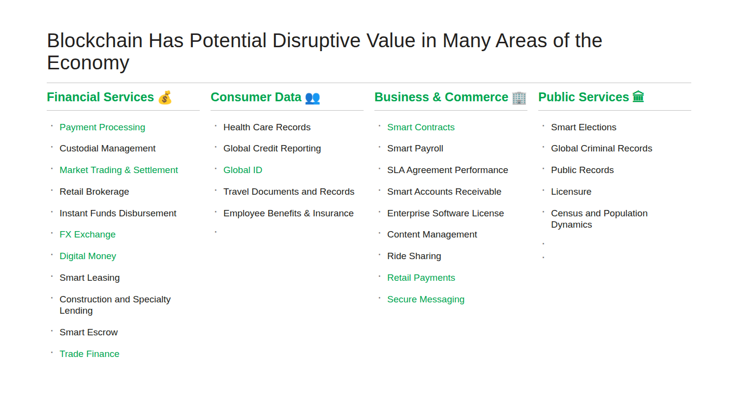Blockchain Has Potential Disruptive Value in Many Areas of the Economy
Financial Services💰
Payment Processing
Custodial Management
Market Trading & Settlement
Retail Brokerage
Instant Funds Disbursement
FX Exchange
Digital Money
Smart Leasing
Construction and Specialty Lending
Smart Escrow
Trade Finance
Consumer Data👥
Health Care Records
Global Credit Reporting
Global ID
Travel Documents and Records
Employee Benefits & Insurance
Business & Commerce🏢
Smart Contracts
Smart Payroll
SLA Agreement Performance
Smart Accounts Receivable
Enterprise Software License
Content Management
Ride Sharing
Retail Payments
Secure Messaging
Public Services🏛
Smart Elections
Global Criminal Records
Public Records
Licensure
Census and Population Dynamics